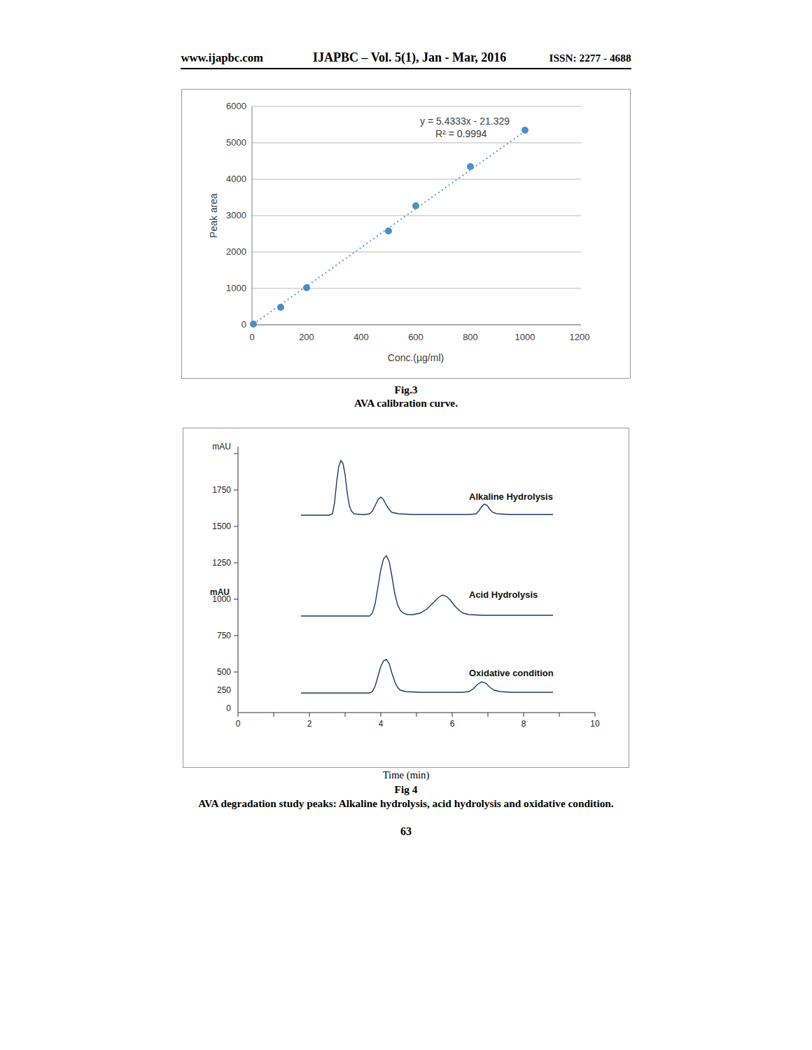www.ijapbc.com IJAPBC – Vol. 5(1), Jan - Mar, 2016 ISSN: 2277 - 4688
0 1000 2000 3000 4000 5000 6000 0 200 400 600 800 1000 1200 Conc.(µg/ml) Peak area y = 5.4333x - 21.329 R² = 0.9994
Fig.3 AVA calibration curve.
mAU 1750 1500 1250 1000 750 500 250 0 mAU 0 2 4 6 8 10 Alkaline Hydrolysis Acid Hydrolysis Oxidative condition
Time (min)
Fig 4
AVA degradation study peaks: Alkaline hydrolysis, acid hydrolysis and oxidative condition.
63